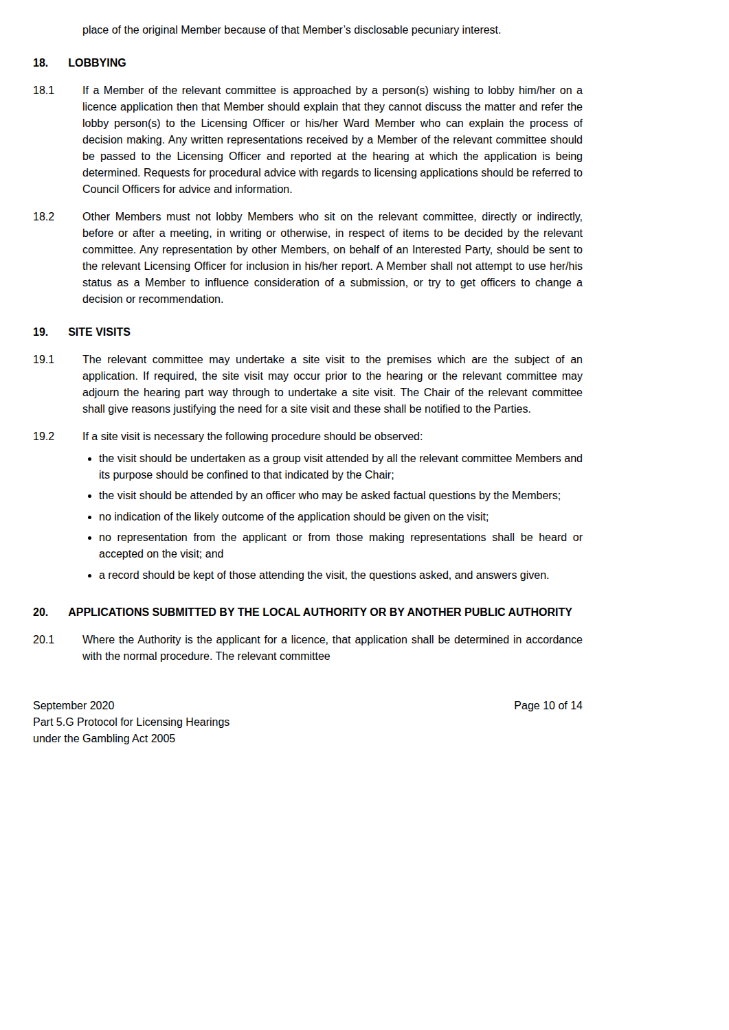place of the original Member because of that Member’s disclosable pecuniary interest.
18. Lobbying
18.1
If a Member of the relevant committee is approached by a person(s) wishing to lobby him/her on a licence application then that Member should explain that they cannot discuss the matter and refer the lobby person(s) to the Licensing Officer or his/her Ward Member who can explain the process of decision making. Any written representations received by a Member of the relevant committee should be passed to the Licensing Officer and reported at the hearing at which the application is being determined. Requests for procedural advice with regards to licensing applications should be referred to Council Officers for advice and information.
18.2
Other Members must not lobby Members who sit on the relevant committee, directly or indirectly, before or after a meeting, in writing or otherwise, in respect of items to be decided by the relevant committee. Any representation by other Members, on behalf of an Interested Party, should be sent to the relevant Licensing Officer for inclusion in his/her report. A Member shall not attempt to use her/his status as a Member to influence consideration of a submission, or try to get officers to change a decision or recommendation.
19. Site Visits
19.1
The relevant committee may undertake a site visit to the premises which are the subject of an application. If required, the site visit may occur prior to the hearing or the relevant committee may adjourn the hearing part way through to undertake a site visit. The Chair of the relevant committee shall give reasons justifying the need for a site visit and these shall be notified to the Parties.
19.2
If a site visit is necessary the following procedure should be observed:
the visit should be undertaken as a group visit attended by all the relevant committee Members and its purpose should be confined to that indicated by the Chair;
the visit should be attended by an officer who may be asked factual questions by the Members;
no indication of the likely outcome of the application should be given on the visit;
no representation from the applicant or from those making representations shall be heard or accepted on the visit; and
a record should be kept of those attending the visit, the questions asked, and answers given.
20. Applications Submitted by the Local Authority or by Another Public Authority
20.1
Where the Authority is the applicant for a licence, that application shall be determined in accordance with the normal procedure. The relevant committee
September 2020
Page 10 of 14
Part 5.G Protocol for Licensing Hearings
under the Gambling Act 2005